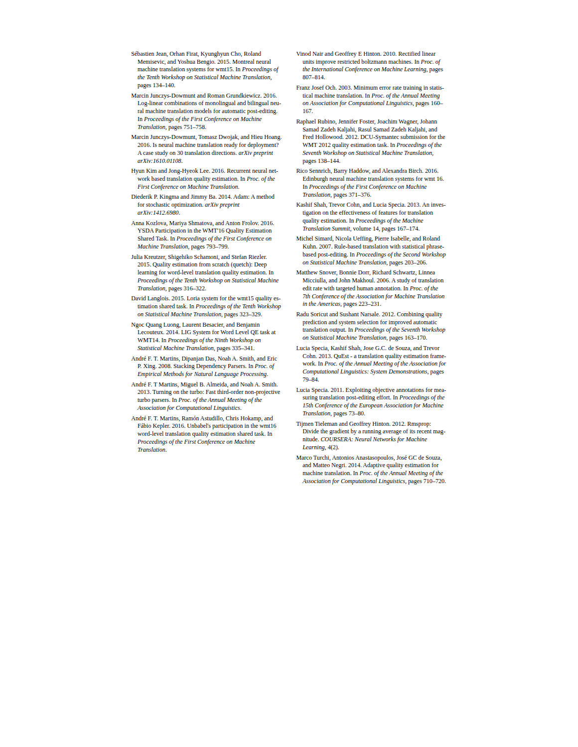Sébastien Jean, Orhan Firat, Kyunghyun Cho, Roland Memisevic, and Yoshua Bengio. 2015. Montreal neural machine translation systems for wmt15. In Proceedings of the Tenth Workshop on Statistical Machine Translation, pages 134–140.
Marcin Junczys-Dowmunt and Roman Grundkiewicz. 2016. Log-linear combinations of monolingual and bilingual neural machine translation models for automatic post-editing. In Proceedings of the First Conference on Machine Translation, pages 751–758.
Marcin Junczys-Dowmunt, Tomasz Dwojak, and Hieu Hoang. 2016. Is neural machine translation ready for deployment? A case study on 30 translation directions. arXiv preprint arXiv:1610.01108.
Hyun Kim and Jong-Hyeok Lee. 2016. Recurrent neural network based translation quality estimation. In Proc. of the First Conference on Machine Translation.
Diederik P. Kingma and Jimmy Ba. 2014. Adam: A method for stochastic optimization. arXiv preprint arXiv:1412.6980.
Anna Kozlova, Mariya Shmatova, and Anton Frolov. 2016. YSDA Participation in the WMT'16 Quality Estimation Shared Task. In Proceedings of the First Conference on Machine Translation, pages 793–799.
Julia Kreutzer, Shigehiko Schamoni, and Stefan Riezler. 2015. Quality estimation from scratch (quetch): Deep learning for word-level translation quality estimation. In Proceedings of the Tenth Workshop on Statistical Machine Translation, pages 316–322.
David Langlois. 2015. Loria system for the wmt15 quality estimation shared task. In Proceedings of the Tenth Workshop on Statistical Machine Translation, pages 323–329.
Ngoc Quang Luong, Laurent Besacier, and Benjamin Lecouteux. 2014. LIG System for Word Level QE task at WMT14. In Proceedings of the Ninth Workshop on Statistical Machine Translation, pages 335–341.
André F. T. Martins, Dipanjan Das, Noah A. Smith, and Eric P. Xing. 2008. Stacking Dependency Parsers. In Proc. of Empirical Methods for Natural Language Processing.
André F. T Martins, Miguel B. Almeida, and Noah A. Smith. 2013. Turning on the turbo: Fast third-order non-projective turbo parsers. In Proc. of the Annual Meeting of the Association for Computational Linguistics.
André F. T. Martins, Ramón Astudillo, Chris Hokamp, and Fábio Kepler. 2016. Unbabel's participation in the wmt16 word-level translation quality estimation shared task. In Proceedings of the First Conference on Machine Translation.
Vinod Nair and Geoffrey E Hinton. 2010. Rectified linear units improve restricted boltzmann machines. In Proc. of the International Conference on Machine Learning, pages 807–814.
Franz Josef Och. 2003. Minimum error rate training in statistical machine translation. In Proc. of the Annual Meeting on Association for Computational Linguistics, pages 160–167.
Raphael Rubino, Jennifer Foster, Joachim Wagner, Johann Samad Zadeh Kaljahi, Rasul Samad Zadeh Kaljahi, and Fred Hollowood. 2012. DCU-Symantec submission for the WMT 2012 quality estimation task. In Proceedings of the Seventh Workshop on Statistical Machine Translation, pages 138–144.
Rico Sennrich, Barry Haddow, and Alexandra Birch. 2016. Edinburgh neural machine translation systems for wmt 16. In Proceedings of the First Conference on Machine Translation, pages 371–376.
Kashif Shah, Trevor Cohn, and Lucia Specia. 2013. An investigation on the effectiveness of features for translation quality estimation. In Proceedings of the Machine Translation Summit, volume 14, pages 167–174.
Michel Simard, Nicola Ueffing, Pierre Isabelle, and Roland Kuhn. 2007. Rule-based translation with statistical phrase-based post-editing. In Proceedings of the Second Workshop on Statistical Machine Translation, pages 203–206.
Matthew Snover, Bonnie Dorr, Richard Schwartz, Linnea Micciulla, and John Makhoul. 2006. A study of translation edit rate with targeted human annotation. In Proc. of the 7th Conference of the Association for Machine Translation in the Americas, pages 223–231.
Radu Soricut and Sushant Narsale. 2012. Combining quality prediction and system selection for improved automatic translation output. In Proceedings of the Seventh Workshop on Statistical Machine Translation, pages 163–170.
Lucia Specia, Kashif Shah, Jose G.C. de Souza, and Trevor Cohn. 2013. QuEst - a translation quality estimation framework. In Proc. of the Annual Meeting of the Association for Computational Linguistics: System Demonstrations, pages 79–84.
Lucia Specia. 2011. Exploiting objective annotations for measuring translation post-editing effort. In Proceedings of the 15th Conference of the European Association for Machine Translation, pages 73–80.
Tijmen Tieleman and Geoffrey Hinton. 2012. Rmsprop: Divide the gradient by a running average of its recent magnitude. COURSERA: Neural Networks for Machine Learning, 4(2).
Marco Turchi, Antonios Anastasopoulos, José GC de Souza, and Matteo Negri. 2014. Adaptive quality estimation for machine translation. In Proc. of the Annual Meeting of the Association for Computational Linguistics, pages 710–720.